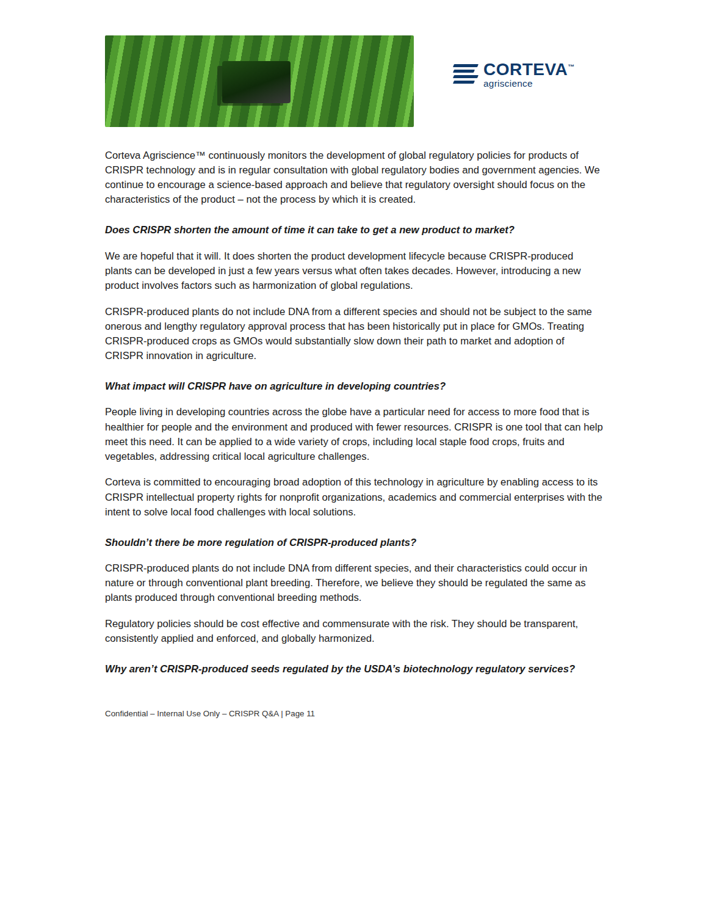CORTEVA™
agriscience
Corteva Agriscience™ continuously monitors the development of global regulatory policies for products of CRISPR technology and is in regular consultation with global regulatory bodies and government agencies. We continue to encourage a science-based approach and believe that regulatory oversight should focus on the characteristics of the product – not the process by which it is created.
Does CRISPR shorten the amount of time it can take to get a new product to market?
We are hopeful that it will. It does shorten the product development lifecycle because CRISPR-produced plants can be developed in just a few years versus what often takes decades. However, introducing a new product involves factors such as harmonization of global regulations.
CRISPR-produced plants do not include DNA from a different species and should not be subject to the same onerous and lengthy regulatory approval process that has been historically put in place for GMOs. Treating CRISPR-produced crops as GMOs would substantially slow down their path to market and adoption of CRISPR innovation in agriculture.
What impact will CRISPR have on agriculture in developing countries?
People living in developing countries across the globe have a particular need for access to more food that is healthier for people and the environment and produced with fewer resources. CRISPR is one tool that can help meet this need. It can be applied to a wide variety of crops, including local staple food crops, fruits and vegetables, addressing critical local agriculture challenges.
Corteva is committed to encouraging broad adoption of this technology in agriculture by enabling access to its CRISPR intellectual property rights for nonprofit organizations, academics and commercial enterprises with the intent to solve local food challenges with local solutions.
Shouldn’t there be more regulation of CRISPR-produced plants?
CRISPR-produced plants do not include DNA from different species, and their characteristics could occur in nature or through conventional plant breeding. Therefore, we believe they should be regulated the same as plants produced through conventional breeding methods.
Regulatory policies should be cost effective and commensurate with the risk. They should be transparent, consistently applied and enforced, and globally harmonized.
Why aren’t CRISPR-produced seeds regulated by the USDA’s biotechnology regulatory services?
Confidential – Internal Use Only – CRISPR Q&A | Page 11